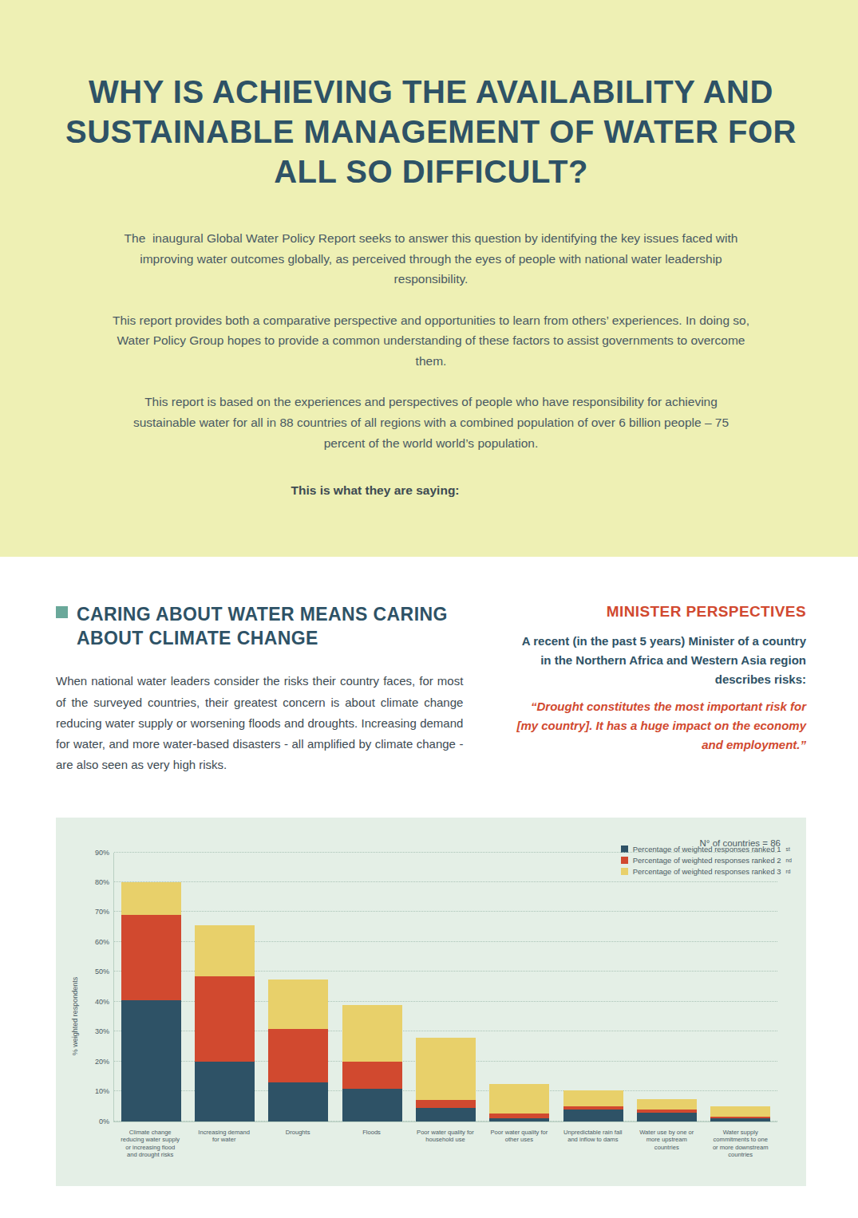Why is achieving the availability and sustainable management of water for all so difficult?
The inaugural Global Water Policy Report seeks to answer this question by identifying the key issues faced with improving water outcomes globally, as perceived through the eyes of people with national water leadership responsibility.
This report provides both a comparative perspective and opportunities to learn from others’ experiences. In doing so, Water Policy Group hopes to provide a common understanding of these factors to assist governments to overcome them.
This report is based on the experiences and perspectives of people who have responsibility for achieving sustainable water for all in 88 countries of all regions with a combined population of over 6 billion people – 75 percent of the world world’s population.
This is what they are saying:
Caring about water means caring about climate change
When national water leaders consider the risks their country faces, for most of the surveyed countries, their greatest concern is about climate change reducing water supply or worsening floods and droughts. Increasing demand for water, and more water-based disasters - all amplified by climate change - are also seen as very high risks.
Minister perspectives
A recent (in the past 5 years) Minister of a country in the Northern Africa and Western Asia region describes risks:
“Drought constitutes the most important risk for [my country]. It has a huge impact on the economy and employment.”
N° of countries = 86
Percentage of weighted responses ranked 1st Percentage of weighted responses ranked 2nd Percentage of weighted responses ranked 3rd
% weighted respondents
90%
80%
70%
60%
50%
40%
30%
20%
10%
0%
Climate change reducing water supply or increasing flood and drought risks
Increasing demand for water
Droughts
Floods
Poor water quality for household use
Poor water quality for other uses
Unpredictable rain fall and inflow to dams
Water use by one or more upstream countries
Water supply commitments to one or more downstream countries